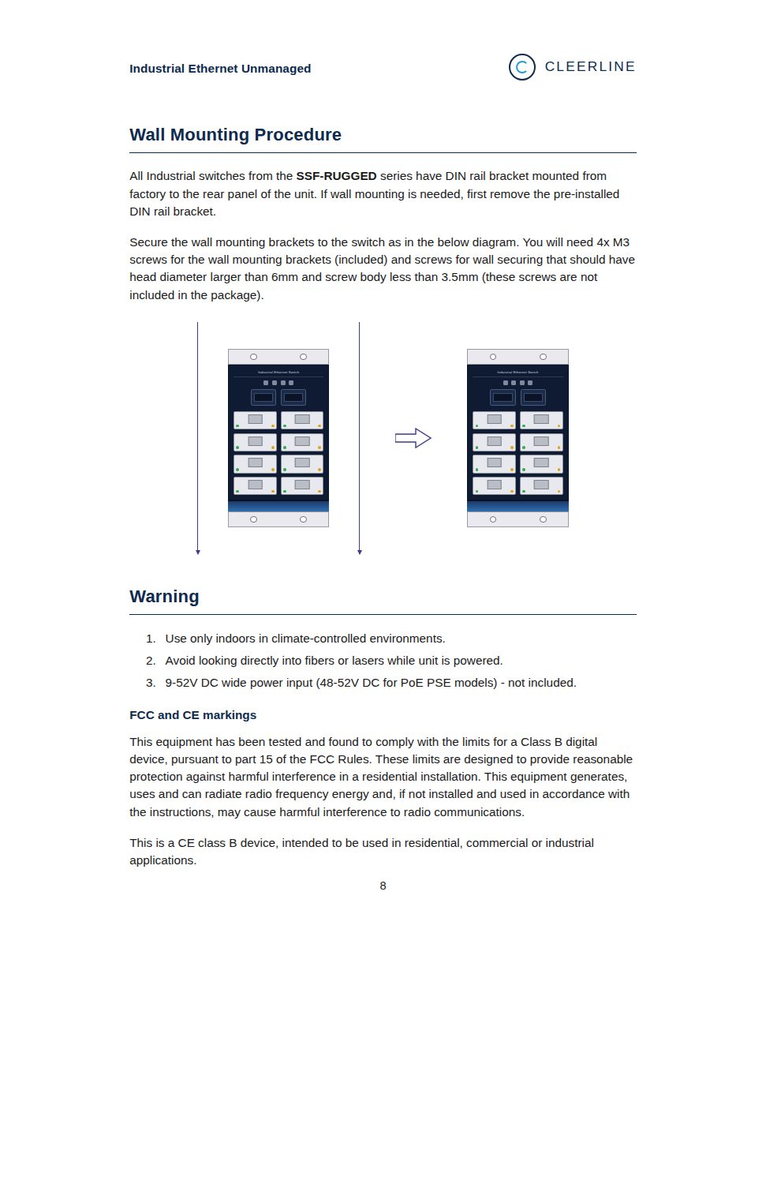Industrial Ethernet Unmanaged
CLEERLINE
Wall Mounting Procedure
All Industrial switches from the SSF-RUGGED series have DIN rail bracket mounted from factory to the rear panel of the unit. If wall mounting is needed, first remove the pre-installed DIN rail bracket.
Secure the wall mounting brackets to the switch as in the below diagram. You will need 4x M3 screws for the wall mounting brackets (included) and screws for wall securing that should have head diameter larger than 6mm and screw body less than 3.5mm (these screws are not included in the package).
Industrial Ethernet Switch
Industrial Ethernet Switch
Warning
Use only indoors in climate-controlled environments.
Avoid looking directly into fibers or lasers while unit is powered.
9-52V DC wide power input (48-52V DC for PoE PSE models) - not included.
FCC and CE markings
This equipment has been tested and found to comply with the limits for a Class B digital device, pursuant to part 15 of the FCC Rules. These limits are designed to provide reasonable protection against harmful interference in a residential installation. This equipment generates, uses and can radiate radio frequency energy and, if not installed and used in accordance with the instructions, may cause harmful interference to radio communications.
This is a CE class B device, intended to be used in residential, commercial or industrial applications.
8